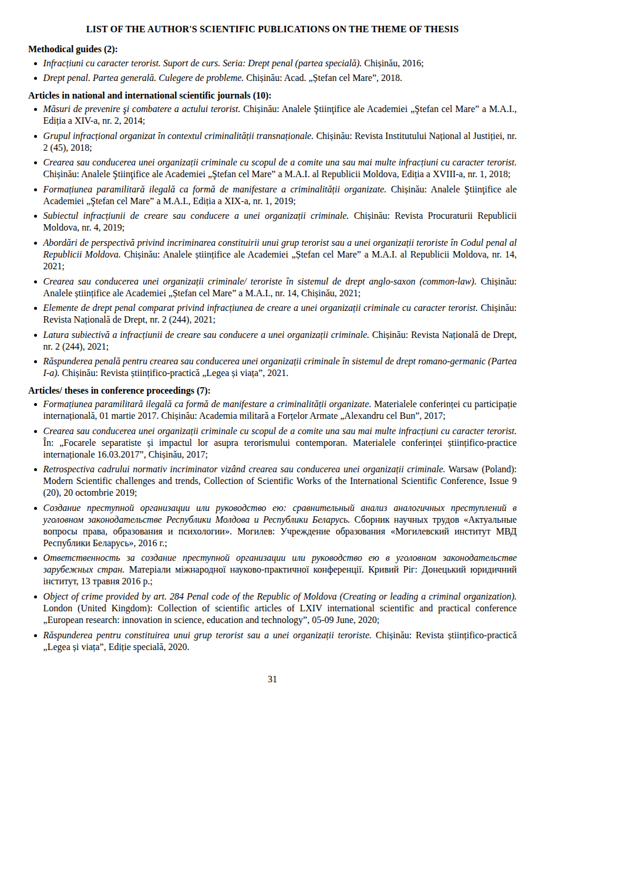LIST OF THE AUTHOR'S SCIENTIFIC PUBLICATIONS ON THE THEME OF THESIS
Methodical guides (2):
Infracțiuni cu caracter terorist. Suport de curs. Seria: Drept penal (partea specială). Chișinău, 2016;
Drept penal. Partea generală. Culegere de probleme. Chișinău: Acad. „Ștefan cel Mare”, 2018.
Articles in national and international scientific journals (10):
Măsuri de prevenire şi combatere a actului terorist. Chișinău: Analele Ştiinţifice ale Academiei „Ştefan cel Mare” a M.A.I., Ediția a XIV-a, nr. 2, 2014;
Grupul infracțional organizat în contextul criminalității transnaționale. Chișinău: Revista Institutului Național al Justiției, nr. 2 (45), 2018;
Crearea sau conducerea unei organizații criminale cu scopul de a comite una sau mai multe infracțiuni cu caracter terorist. Chișinău: Analele Ştiinţifice ale Academiei „Ştefan cel Mare” a M.A.I. al Republicii Moldova, Ediția a XVIII-a, nr. 1, 2018;
Formațiunea paramilitară ilegală ca formă de manifestare a criminalității organizate. Chișinău: Analele Ştiinţifice ale Academiei „Ştefan cel Mare” a M.A.I., Ediția a XIX-a, nr. 1, 2019;
Subiectul infracțiunii de creare sau conducere a unei organizații criminale. Chișinău: Revista Procuraturii Republicii Moldova, nr. 4, 2019;
Abordări de perspectivă privind incriminarea constituirii unui grup terorist sau a unei organizații teroriste în Codul penal al Republicii Moldova. Chișinău: Analele științifice ale Academiei „Ștefan cel Mare” a M.A.I. al Republicii Moldova, nr. 14, 2021;
Crearea sau conducerea unei organizații criminale/ teroriste în sistemul de drept anglo-saxon (common-law). Chișinău: Analele științifice ale Academiei „Ștefan cel Mare” a M.A.I., nr. 14, Chișinău, 2021;
Elemente de drept penal comparat privind infracțiunea de creare a unei organizații criminale cu caracter terorist. Chișinău: Revista Națională de Drept, nr. 2 (244), 2021;
Latura subiectivă a infracțiunii de creare sau conducere a unei organizații criminale. Chișinău: Revista Națională de Drept, nr. 2 (244), 2021;
Răspunderea penală pentru crearea sau conducerea unei organizații criminale în sistemul de drept romano-germanic (Partea I-a). Chișinău: Revista științifico-practică „Legea și viața”, 2021.
Articles/ theses in conference proceedings (7):
Formațiunea paramilitară ilegală ca formă de manifestare a criminalității organizate. Materialele conferinței cu participație internațională, 01 martie 2017. Chișinău: Academia militară a Forțelor Armate „Alexandru cel Bun”, 2017;
Crearea sau conducerea unei organizații criminale cu scopul de a comite una sau mai multe infracțiuni cu caracter terorist. În: „Focarele separatiste și impactul lor asupra terorismului contemporan. Materialele conferinței științifico-practice internaționale 16.03.2017”, Chișinău, 2017;
Retrospectiva cadrului normativ incriminator vizând crearea sau conducerea unei organizații criminale. Warsaw (Poland): Modern Scientific challenges and trends, Collection of Scientific Works of the International Scientific Conference, Issue 9 (20), 20 octombrie 2019;
Создание преступной организации или руководство ею: сравнительный анализ аналогичных преступлений в уголовном законодательстве Республики Молдова и Республики Беларусь. Сборник научных трудов «Актуальные вопросы права, образования и психологии». Могилев: Учреждение образования «Могилевский институт МВД Республики Беларусь», 2016 г.;
Ответственность за создание преступной организации или руководство ею в уголовном законодательстве зарубежных стран. Матеріали міжнародної науково-практичної конференції. Кривий Ріг: Донецький юридичний інститут, 13 травня 2016 р.;
Object of crime provided by art. 284 Penal code of the Republic of Moldova (Creating or leading a criminal organization). London (United Kingdom): Collection of scientific articles of LXIV international scientific and practical conference „European research: innovation in science, education and technology”, 05-09 June, 2020;
Răspunderea pentru constituirea unui grup terorist sau a unei organizații teroriste. Chișinău: Revista științifico-practică „Legea și viața”, Ediție specială, 2020.
31